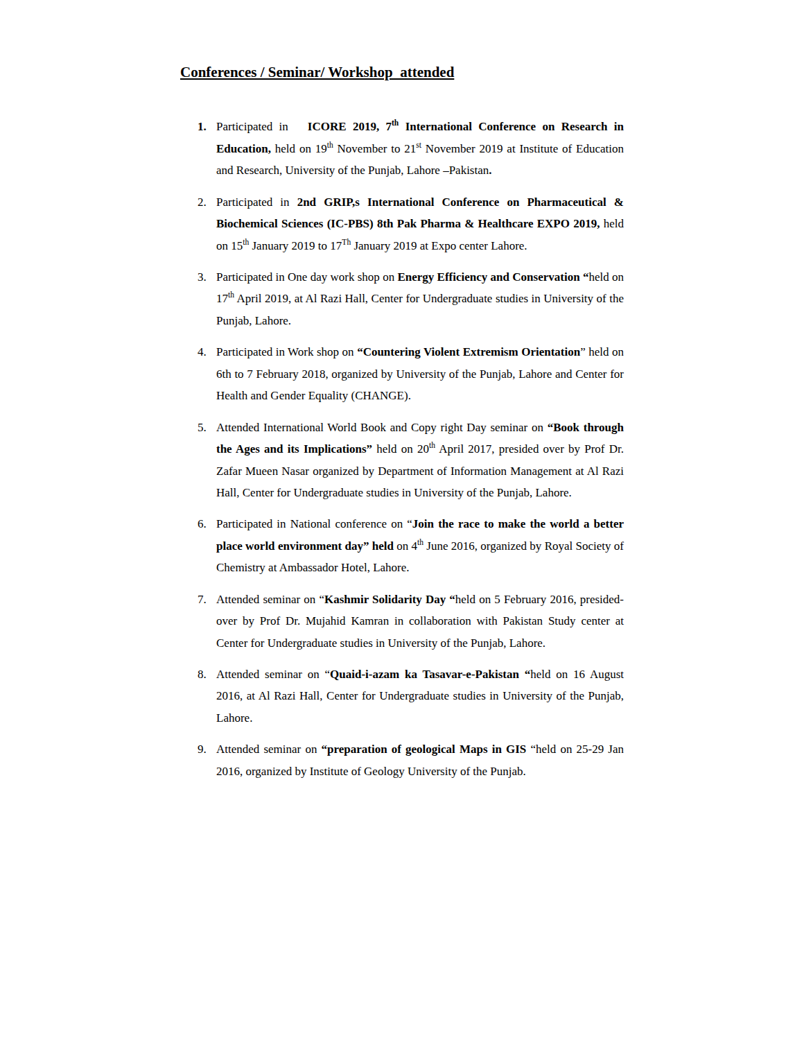Conferences / Seminar/ Workshop attended
Participated in ICORE 2019, 7th International Conference on Research in Education, held on 19th November to 21st November 2019 at Institute of Education and Research, University of the Punjab, Lahore –Pakistan.
Participated in 2nd GRIP,s International Conference on Pharmaceutical & Biochemical Sciences (IC-PBS) 8th Pak Pharma & Healthcare EXPO 2019, held on 15th January 2019 to 17Th January 2019 at Expo center Lahore.
Participated in One day work shop on Energy Efficiency and Conservation “held on 17th April 2019, at Al Razi Hall, Center for Undergraduate studies in University of the Punjab, Lahore.
Participated in Work shop on “Countering Violent Extremism Orientation” held on 6th to 7 February 2018, organized by University of the Punjab, Lahore and Center for Health and Gender Equality (CHANGE).
Attended International World Book and Copy right Day seminar on “Book through the Ages and its Implications” held on 20th April 2017, presided over by Prof Dr. Zafar Mueen Nasar organized by Department of Information Management at Al Razi Hall, Center for Undergraduate studies in University of the Punjab, Lahore.
Participated in National conference on “Join the race to make the world a better place world environment day” held on 4th June 2016, organized by Royal Society of Chemistry at Ambassador Hotel, Lahore.
Attended seminar on “Kashmir Solidarity Day “held on 5 February 2016, presided-over by Prof Dr. Mujahid Kamran in collaboration with Pakistan Study center at Center for Undergraduate studies in University of the Punjab, Lahore.
Attended seminar on “Quaid-i-azam ka Tasavar-e-Pakistan “held on 16 August 2016, at Al Razi Hall, Center for Undergraduate studies in University of the Punjab, Lahore.
Attended seminar on “preparation of geological Maps in GIS “held on 25-29 Jan 2016, organized by Institute of Geology University of the Punjab.